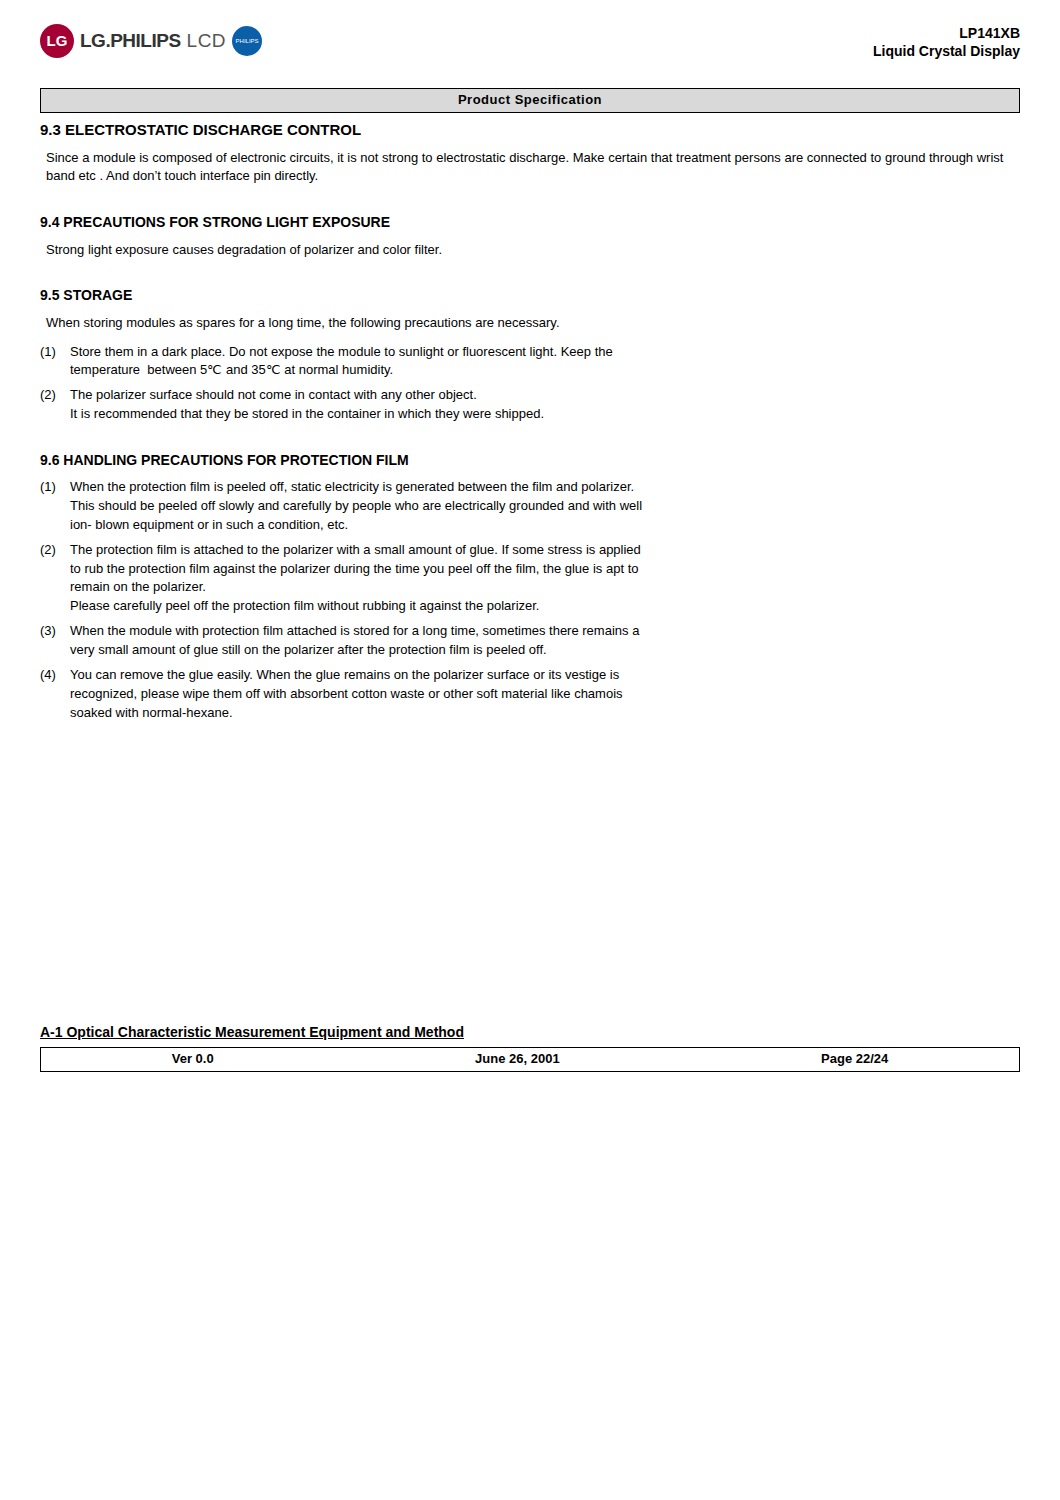LG
LG.PHILIPS LCD
PHILIPS
LP141XB
Liquid Crystal Display
Product Specification
9.3 ELECTROSTATIC DISCHARGE CONTROL
Since a module is composed of electronic circuits, it is not strong to electrostatic discharge. Make certain that treatment persons are connected to ground through wrist band etc . And don’t touch interface pin directly.
9.4 PRECAUTIONS FOR STRONG LIGHT EXPOSURE
Strong light exposure causes degradation of polarizer and color filter.
9.5 STORAGE
When storing modules as spares for a long time, the following precautions are necessary.
(1) Store them in a dark place. Do not expose the module to sunlight or fluorescent light. Keep the temperature between 5℃ and 35℃ at normal humidity.
(2) The polarizer surface should not come in contact with any other object. It is recommended that they be stored in the container in which they were shipped.
9.6 HANDLING PRECAUTIONS FOR PROTECTION FILM
(1) When the protection film is peeled off, static electricity is generated between the film and polarizer. This should be peeled off slowly and carefully by people who are electrically grounded and with well ion- blown equipment or in such a condition, etc.
(2) The protection film is attached to the polarizer with a small amount of glue. If some stress is applied to rub the protection film against the polarizer during the time you peel off the film, the glue is apt to remain on the polarizer. Please carefully peel off the protection film without rubbing it against the polarizer.
(3) When the module with protection film attached is stored for a long time, sometimes there remains a very small amount of glue still on the polarizer after the protection film is peeled off.
(4) You can remove the glue easily. When the glue remains on the polarizer surface or its vestige is recognized, please wipe them off with absorbent cotton waste or other soft material like chamois soaked with normal-hexane.
A-1 Optical Characteristic Measurement Equipment and Method
Ver 0.0 June 26, 2001 Page 22/24